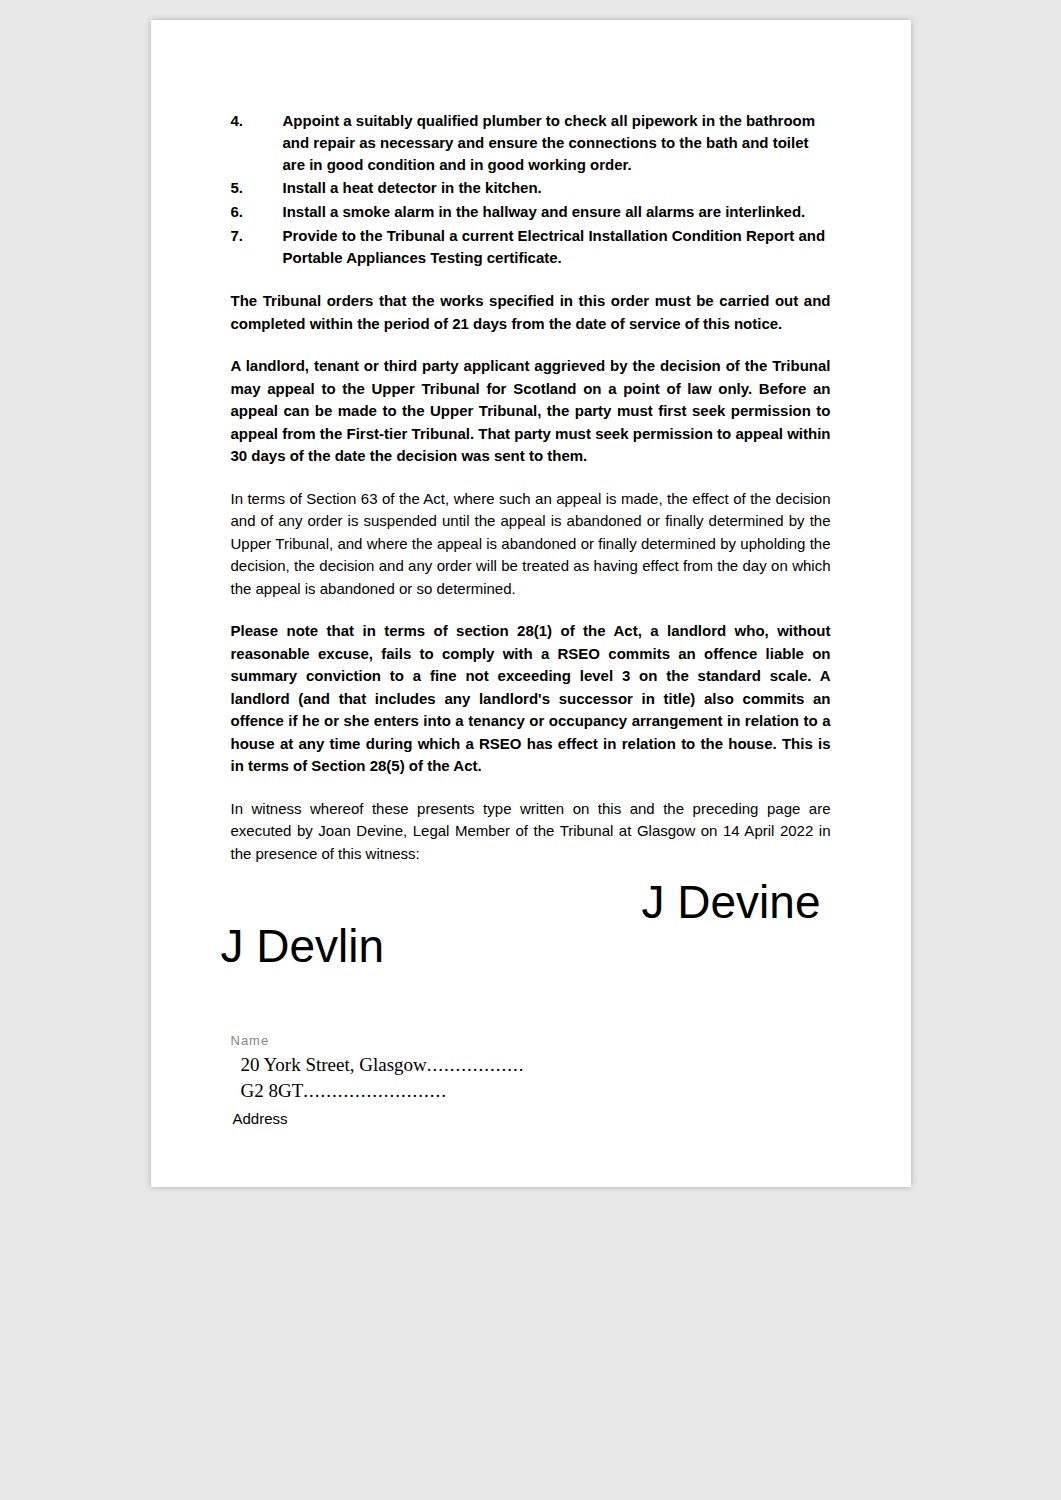4. Appoint a suitably qualified plumber to check all pipework in the bathroom and repair as necessary and ensure the connections to the bath and toilet are in good condition and in good working order.
5. Install a heat detector in the kitchen.
6. Install a smoke alarm in the hallway and ensure all alarms are interlinked.
7. Provide to the Tribunal a current Electrical Installation Condition Report and Portable Appliances Testing certificate.
The Tribunal orders that the works specified in this order must be carried out and completed within the period of 21 days from the date of service of this notice.
A landlord, tenant or third party applicant aggrieved by the decision of the Tribunal may appeal to the Upper Tribunal for Scotland on a point of law only. Before an appeal can be made to the Upper Tribunal, the party must first seek permission to appeal from the First-tier Tribunal. That party must seek permission to appeal within 30 days of the date the decision was sent to them.
In terms of Section 63 of the Act, where such an appeal is made, the effect of the decision and of any order is suspended until the appeal is abandoned or finally determined by the Upper Tribunal, and where the appeal is abandoned or finally determined by upholding the decision, the decision and any order will be treated as having effect from the day on which the appeal is abandoned or so determined.
Please note that in terms of section 28(1) of the Act, a landlord who, without reasonable excuse, fails to comply with a RSEO commits an offence liable on summary conviction to a fine not exceeding level 3 on the standard scale. A landlord (and that includes any landlord's successor in title) also commits an offence if he or she enters into a tenancy or occupancy arrangement in relation to a house at any time during which a RSEO has effect in relation to the house. This is in terms of Section 28(5) of the Act.
In witness whereof these presents type written on this and the preceding page are executed by Joan Devine, Legal Member of the Tribunal at Glasgow on 14 April 2022 in the presence of this witness:
J Devine
J Devlin
Name
20 York Street, Glasgow.................
G2 8GT.........................
Address